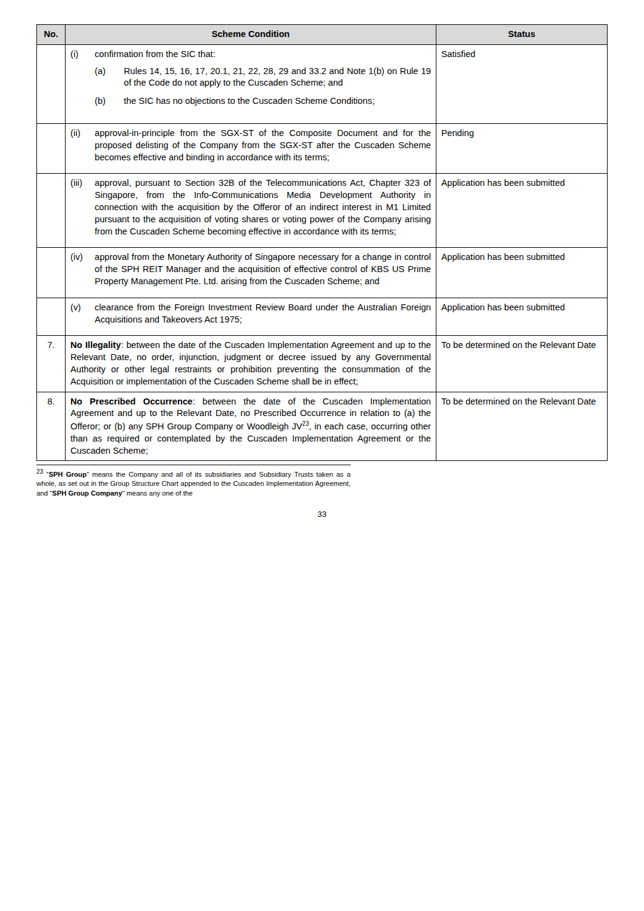| No. | Scheme Condition | Status |
| --- | --- | --- |
| | / (i) / confirmation from the SIC that: / (a) / Rules 14, 15, 16, 17, 20.1, 21, 22, 28, 29 and 33.2 and Note 1(b) on Rule 19 of the Code do not apply to the Cuscaden Scheme; and / / (b) / the SIC has no objections to the Cuscaden Scheme Conditions; / / | Satisfied |
| | / (ii) / approval-in-principle from the SGX-ST of the Composite Document and for the proposed delisting of the Company from the SGX-ST after the Cuscaden Scheme becomes effective and binding in accordance with its terms; / | Pending |
| | / (iii) / approval, pursuant to Section 32B of the Telecommunications Act, Chapter 323 of Singapore, from the Info-Communications Media Development Authority in connection with the acquisition by the Offeror of an indirect interest in M1 Limited pursuant to the acquisition of voting shares or voting power of the Company arising from the Cuscaden Scheme becoming effective in accordance with its terms; / | Application has been submitted |
| | / (iv) / approval from the Monetary Authority of Singapore necessary for a change in control of the SPH REIT Manager and the acquisition of effective control of KBS US Prime Property Management Pte. Ltd. arising from the Cuscaden Scheme; and / | Application has been submitted |
| | / (v) / clearance from the Foreign Investment Review Board under the Australian Foreign Acquisitions and Takeovers Act 1975; / | Application has been submitted |
| 7. | No Illegality : between the date of the Cuscaden Implementation Agreement and up to the Relevant Date, no order, injunction, judgment or decree issued by any Governmental Authority or other legal restraints or prohibition preventing the consummation of the Acquisition or implementation of the Cuscaden Scheme shall be in effect; | To be determined on the Relevant Date |
| 8. | No Prescribed Occurrence : between the date of the Cuscaden Implementation Agreement and up to the Relevant Date, no Prescribed Occurrence in relation to (a) the Offeror; or (b) any SPH Group Company or Woodleigh JV 23 , in each case, occurring other than as required or contemplated by the Cuscaden Implementation Agreement or the Cuscaden Scheme; | To be determined on the Relevant Date |
23 “SPH Group” means the Company and all of its subsidiaries and Subsidiary Trusts taken as a whole, as set out in the Group Structure Chart appended to the Cuscaden Implementation Agreement, and "SPH Group Company" means any one of the
33